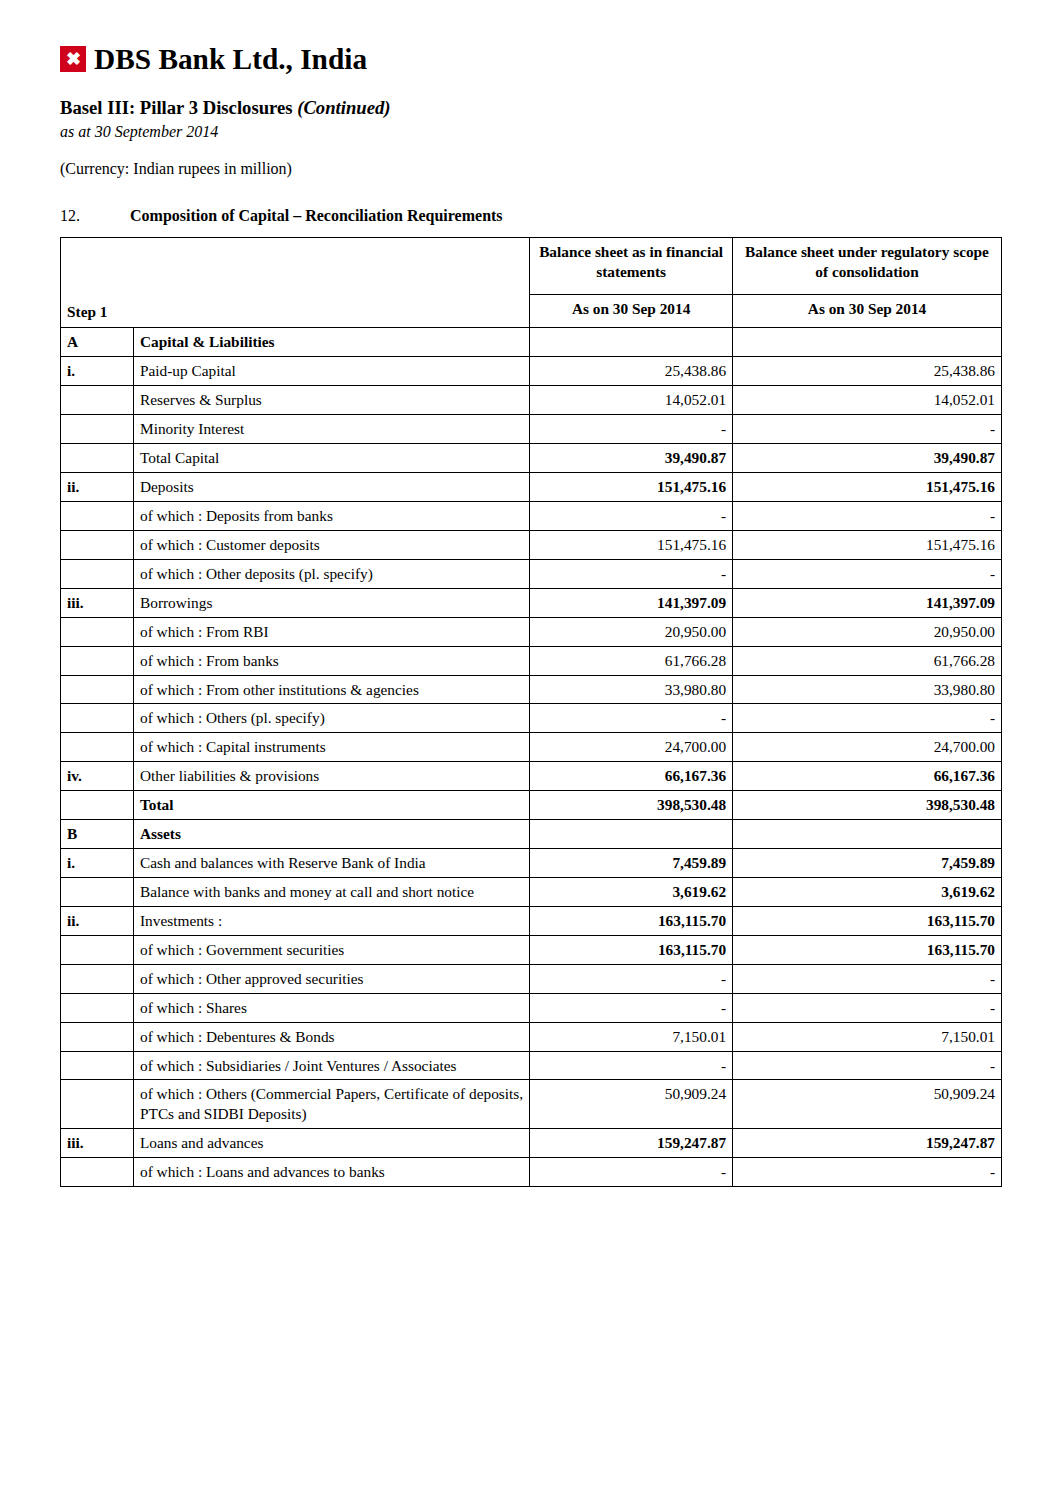✖ DBS Bank Ltd., India
Basel III: Pillar 3 Disclosures (Continued)
as at 30 September 2014
(Currency: Indian rupees in million)
12. Composition of Capital – Reconciliation Requirements
| Step 1 | Balance sheet as in financial statements | Balance sheet under regulatory scope of consolidation |
| --- | --- | --- |
| As on 30 Sep 2014 | As on 30 Sep 2014 |
| A | Capital & Liabilities | | |
| i. | Paid-up Capital | 25,438.86 | 25,438.86 |
| | Reserves & Surplus | 14,052.01 | 14,052.01 |
| | Minority Interest | - | - |
| | Total Capital | 39,490.87 | 39,490.87 |
| ii. | Deposits | 151,475.16 | 151,475.16 |
| | of which : Deposits from banks | - | - |
| | of which : Customer deposits | 151,475.16 | 151,475.16 |
| | of which : Other deposits (pl. specify) | - | - |
| iii. | Borrowings | 141,397.09 | 141,397.09 |
| | of which : From RBI | 20,950.00 | 20,950.00 |
| | of which : From banks | 61,766.28 | 61,766.28 |
| | of which : From other institutions & agencies | 33,980.80 | 33,980.80 |
| | of which : Others (pl. specify) | - | - |
| | of which : Capital instruments | 24,700.00 | 24,700.00 |
| iv. | Other liabilities & provisions | 66,167.36 | 66,167.36 |
| | Total | 398,530.48 | 398,530.48 |
| B | Assets | | |
| i. | Cash and balances with Reserve Bank of India | 7,459.89 | 7,459.89 |
| | Balance with banks and money at call and short notice | 3,619.62 | 3,619.62 |
| ii. | Investments : | 163,115.70 | 163,115.70 |
| | of which : Government securities | 163,115.70 | 163,115.70 |
| | of which : Other approved securities | - | - |
| | of which : Shares | - | - |
| | of which : Debentures & Bonds | 7,150.01 | 7,150.01 |
| | of which : Subsidiaries / Joint Ventures / Associates | - | - |
| | of which : Others (Commercial Papers, Certificate of deposits, PTCs and SIDBI Deposits) | 50,909.24 | 50,909.24 |
| iii. | Loans and advances | 159,247.87 | 159,247.87 |
| | of which : Loans and advances to banks | - | - |